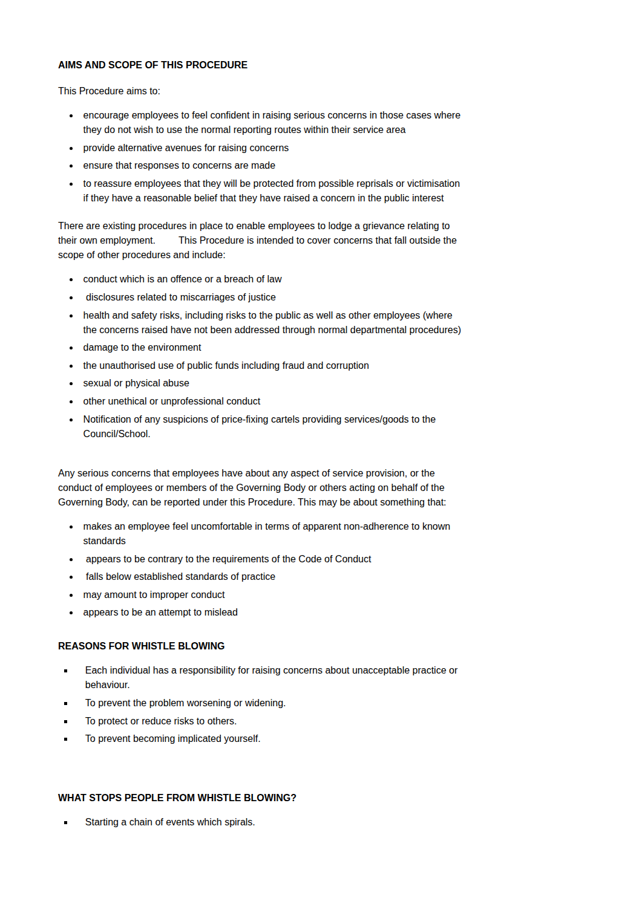Aims and Scope of this Procedure
This Procedure aims to:
encourage employees to feel confident in raising serious concerns in those cases where they do not wish to use the normal reporting routes within their service area
provide alternative avenues for raising concerns
ensure that responses to concerns are made
to reassure employees that they will be protected from possible reprisals or victimisation if they have a reasonable belief that they have raised a concern in the public interest
There are existing procedures in place to enable employees to lodge a grievance relating to their own employment. This Procedure is intended to cover concerns that fall outside the scope of other procedures and include:
conduct which is an offence or a breach of law
disclosures related to miscarriages of justice
health and safety risks, including risks to the public as well as other employees (where the concerns raised have not been addressed through normal departmental procedures)
damage to the environment
the unauthorised use of public funds including fraud and corruption
sexual or physical abuse
other unethical or unprofessional conduct
Notification of any suspicions of price-fixing cartels providing services/goods to the Council/School.
Any serious concerns that employees have about any aspect of service provision, or the conduct of employees or members of the Governing Body or others acting on behalf of the Governing Body, can be reported under this Procedure. This may be about something that:
makes an employee feel uncomfortable in terms of apparent non-adherence to known standards
appears to be contrary to the requirements of the Code of Conduct
falls below established standards of practice
may amount to improper conduct
appears to be an attempt to mislead
Reasons for Whistle Blowing
Each individual has a responsibility for raising concerns about unacceptable practice or behaviour.
To prevent the problem worsening or widening.
To protect or reduce risks to others.
To prevent becoming implicated yourself.
What Stops People from Whistle Blowing?
Starting a chain of events which spirals.